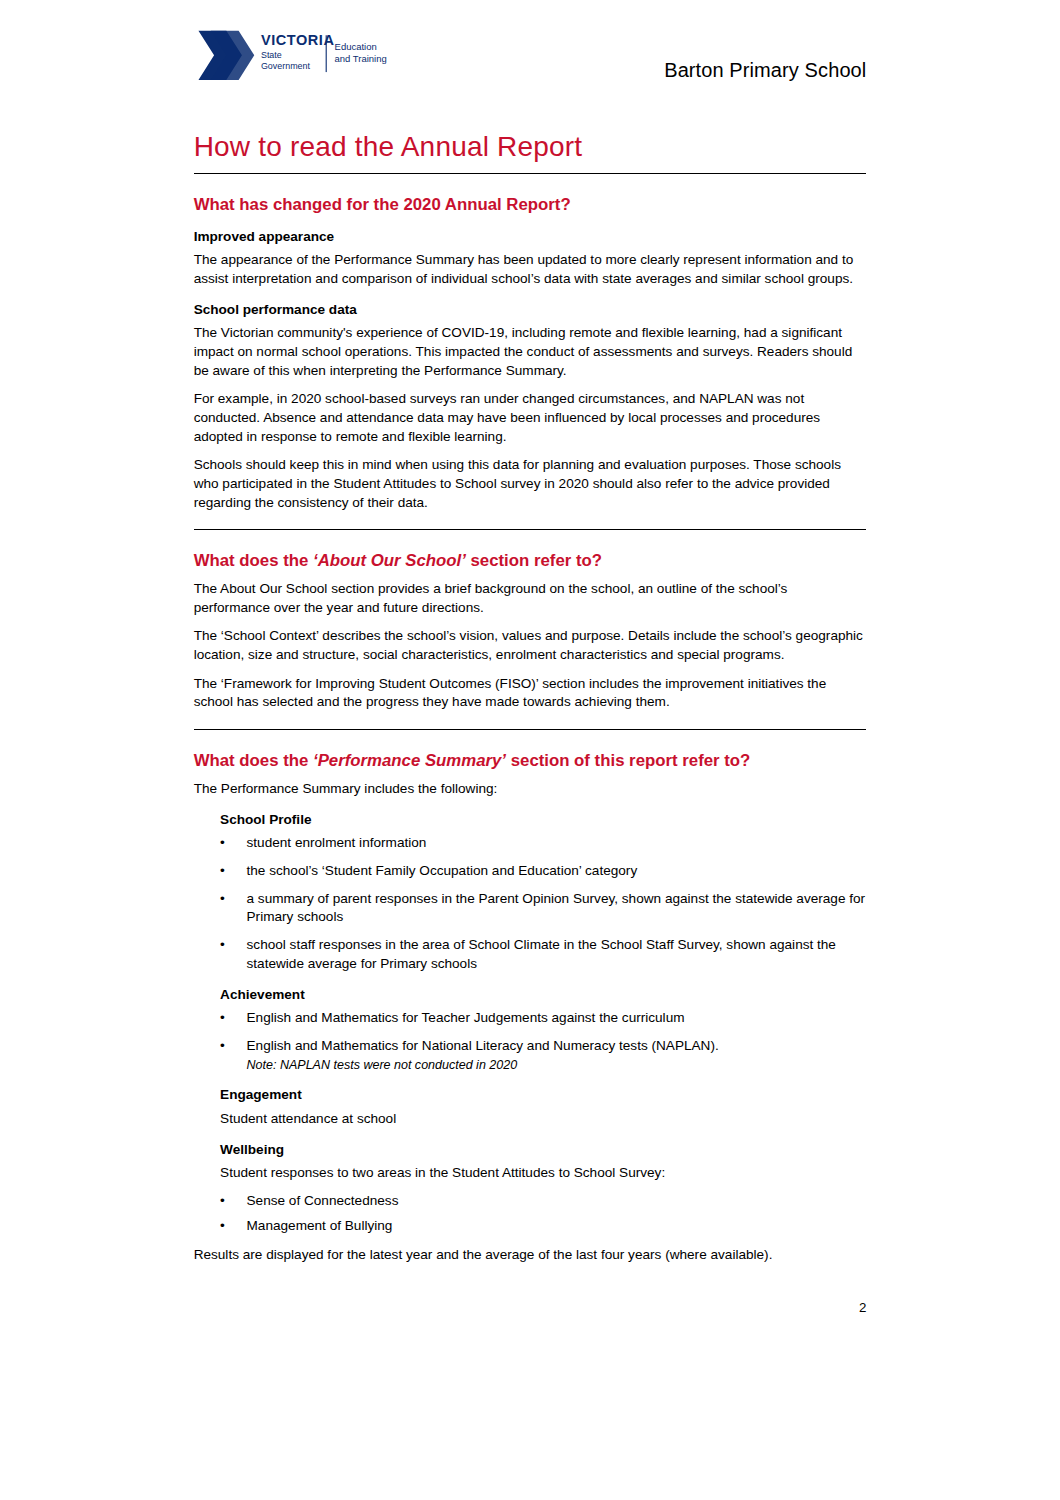VICTORIA State Government Education and Training
Barton Primary School
How to read the Annual Report
What has changed for the 2020 Annual Report?
Improved appearance
The appearance of the Performance Summary has been updated to more clearly represent information and to assist interpretation and comparison of individual school’s data with state averages and similar school groups.
School performance data
The Victorian community's experience of COVID-19, including remote and flexible learning, had a significant impact on normal school operations. This impacted the conduct of assessments and surveys. Readers should be aware of this when interpreting the Performance Summary.
For example, in 2020 school-based surveys ran under changed circumstances, and NAPLAN was not conducted. Absence and attendance data may have been influenced by local processes and procedures adopted in response to remote and flexible learning.
Schools should keep this in mind when using this data for planning and evaluation purposes. Those schools who participated in the Student Attitudes to School survey in 2020 should also refer to the advice provided regarding the consistency of their data.
What does the ‘About Our School’ section refer to?
The About Our School section provides a brief background on the school, an outline of the school’s performance over the year and future directions.
The ‘School Context’ describes the school’s vision, values and purpose. Details include the school’s geographic location, size and structure, social characteristics, enrolment characteristics and special programs.
The ‘Framework for Improving Student Outcomes (FISO)’ section includes the improvement initiatives the school has selected and the progress they have made towards achieving them.
What does the ‘Performance Summary’ section of this report refer to?
The Performance Summary includes the following:
School Profile
student enrolment information
the school’s ‘Student Family Occupation and Education’ category
a summary of parent responses in the Parent Opinion Survey, shown against the statewide average for Primary schools
school staff responses in the area of School Climate in the School Staff Survey, shown against the statewide average for Primary schools
Achievement
English and Mathematics for Teacher Judgements against the curriculum
English and Mathematics for National Literacy and Numeracy tests (NAPLAN).
Note: NAPLAN tests were not conducted in 2020
Engagement
Student attendance at school
Wellbeing
Student responses to two areas in the Student Attitudes to School Survey:
Sense of Connectedness
Management of Bullying
Results are displayed for the latest year and the average of the last four years (where available).
2